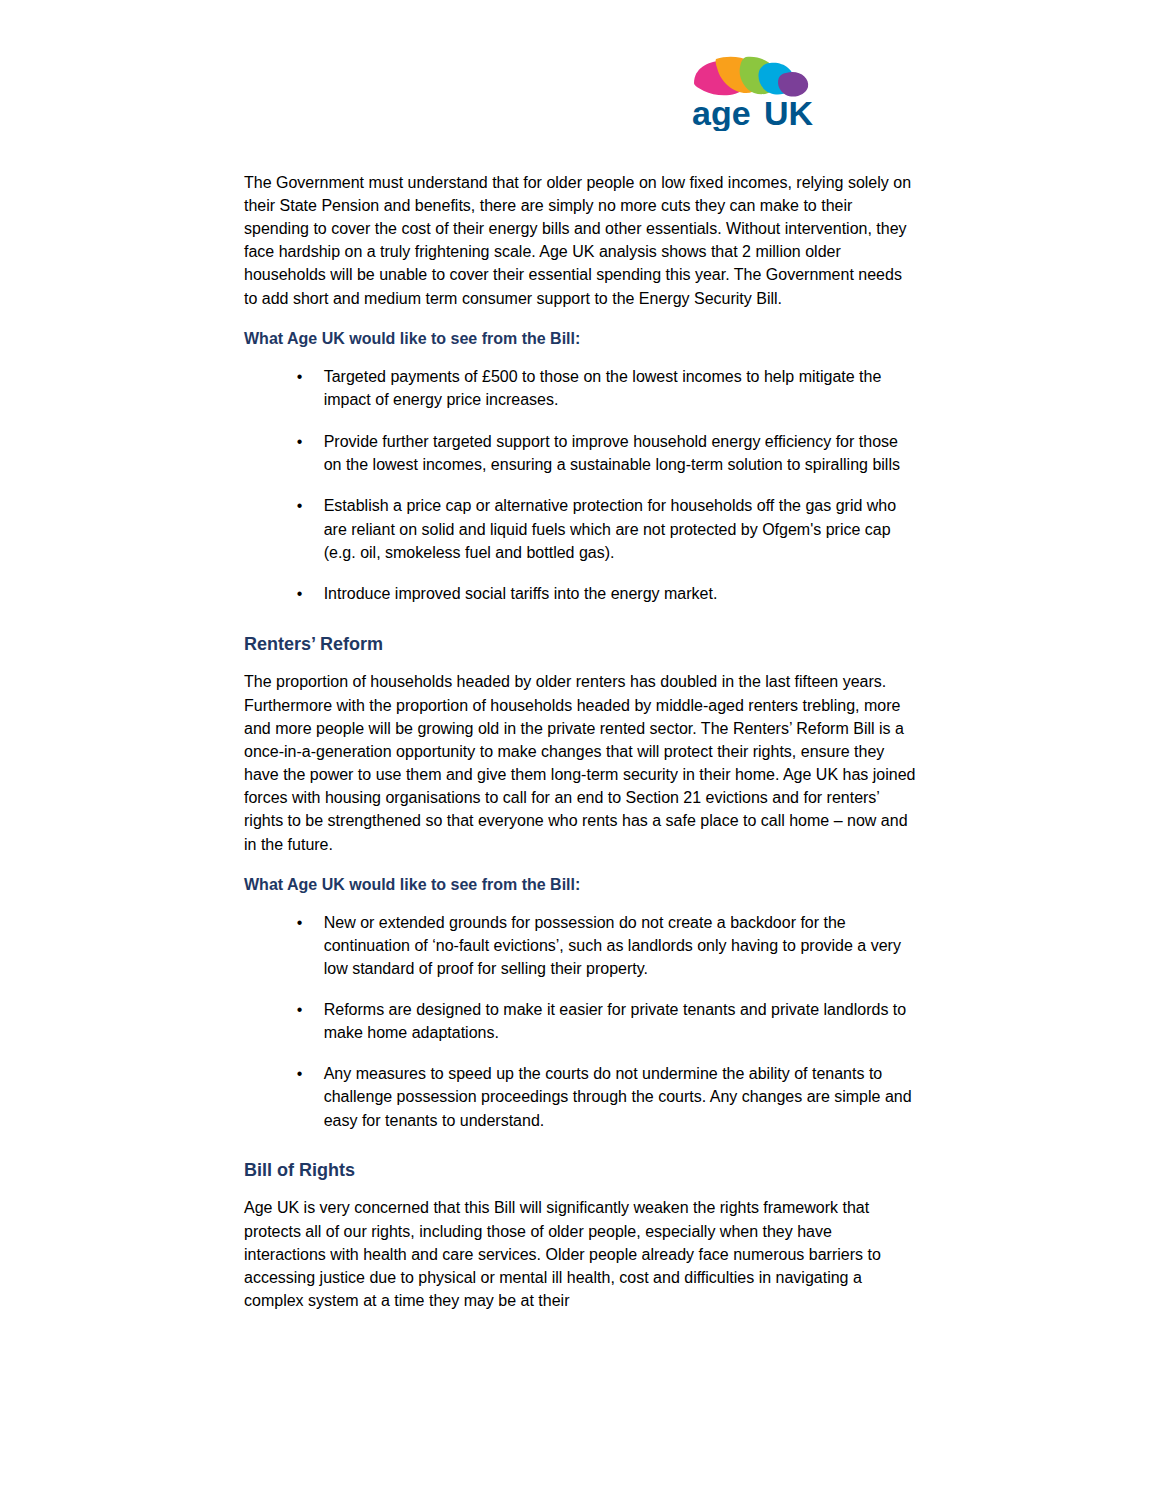age UK
The Government must understand that for older people on low fixed incomes, relying solely on their State Pension and benefits, there are simply no more cuts they can make to their spending to cover the cost of their energy bills and other essentials. Without intervention, they face hardship on a truly frightening scale. Age UK analysis shows that 2 million older households will be unable to cover their essential spending this year. The Government needs to add short and medium term consumer support to the Energy Security Bill.
What Age UK would like to see from the Bill:
Targeted payments of £500 to those on the lowest incomes to help mitigate the impact of energy price increases.
Provide further targeted support to improve household energy efficiency for those on the lowest incomes, ensuring a sustainable long-term solution to spiralling bills
Establish a price cap or alternative protection for households off the gas grid who are reliant on solid and liquid fuels which are not protected by Ofgem's price cap (e.g. oil, smokeless fuel and bottled gas).
Introduce improved social tariffs into the energy market.
Renters’ Reform
The proportion of households headed by older renters has doubled in the last fifteen years. Furthermore with the proportion of households headed by middle-aged renters trebling, more and more people will be growing old in the private rented sector. The Renters’ Reform Bill is a once-in-a-generation opportunity to make changes that will protect their rights, ensure they have the power to use them and give them long-term security in their home. Age UK has joined forces with housing organisations to call for an end to Section 21 evictions and for renters’ rights to be strengthened so that everyone who rents has a safe place to call home – now and in the future.
What Age UK would like to see from the Bill:
New or extended grounds for possession do not create a backdoor for the continuation of ‘no-fault evictions’, such as landlords only having to provide a very low standard of proof for selling their property.
Reforms are designed to make it easier for private tenants and private landlords to make home adaptations.
Any measures to speed up the courts do not undermine the ability of tenants to challenge possession proceedings through the courts. Any changes are simple and easy for tenants to understand.
Bill of Rights
Age UK is very concerned that this Bill will significantly weaken the rights framework that protects all of our rights, including those of older people, especially when they have interactions with health and care services. Older people already face numerous barriers to accessing justice due to physical or mental ill health, cost and difficulties in navigating a complex system at a time they may be at their